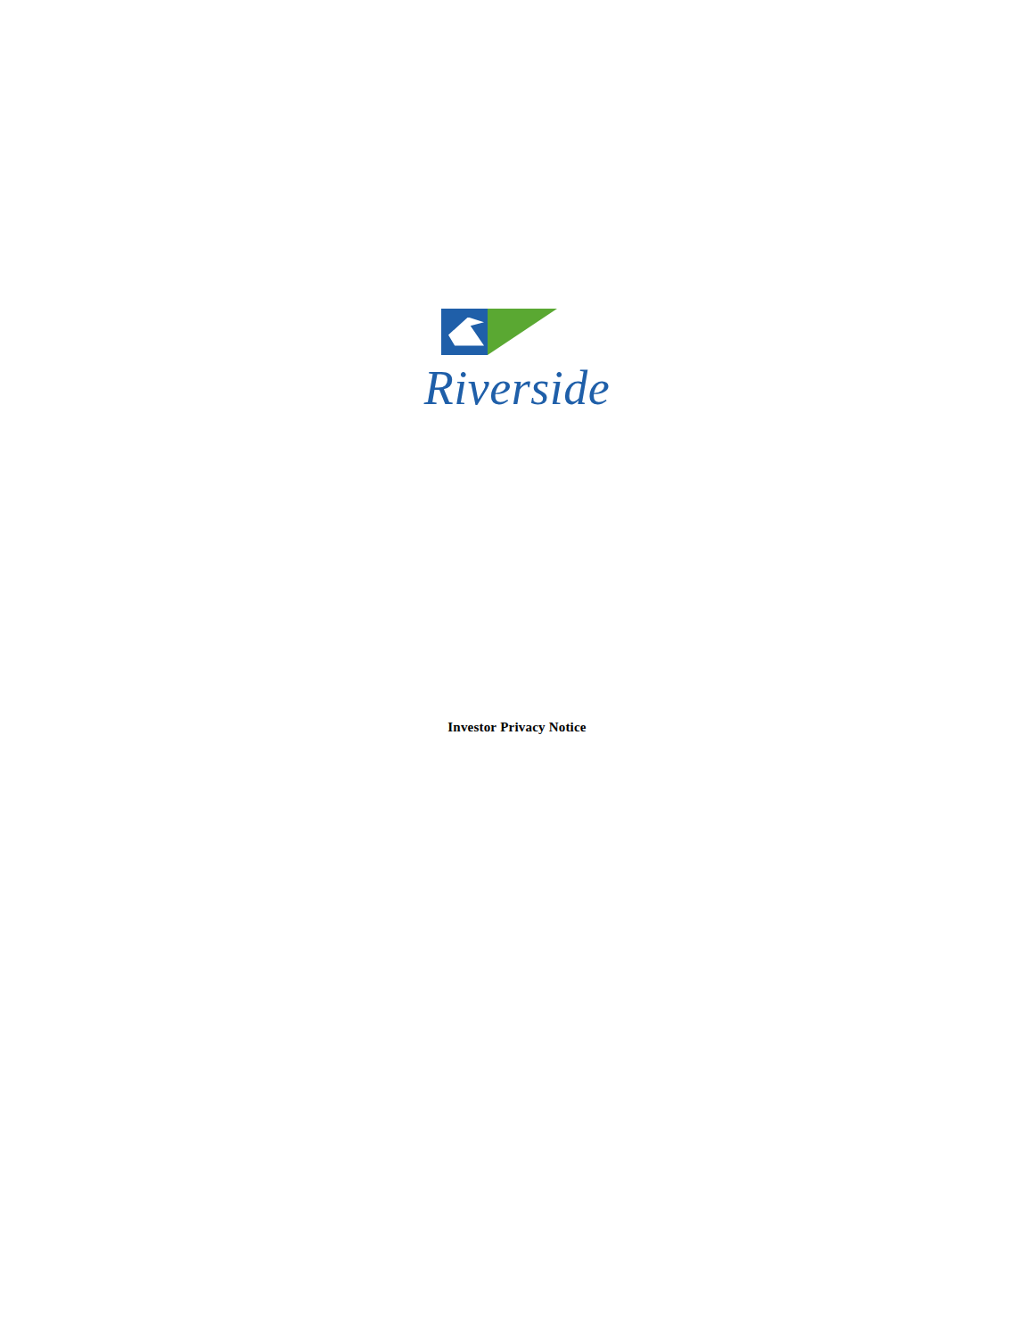Riverside
Investor Privacy Notice